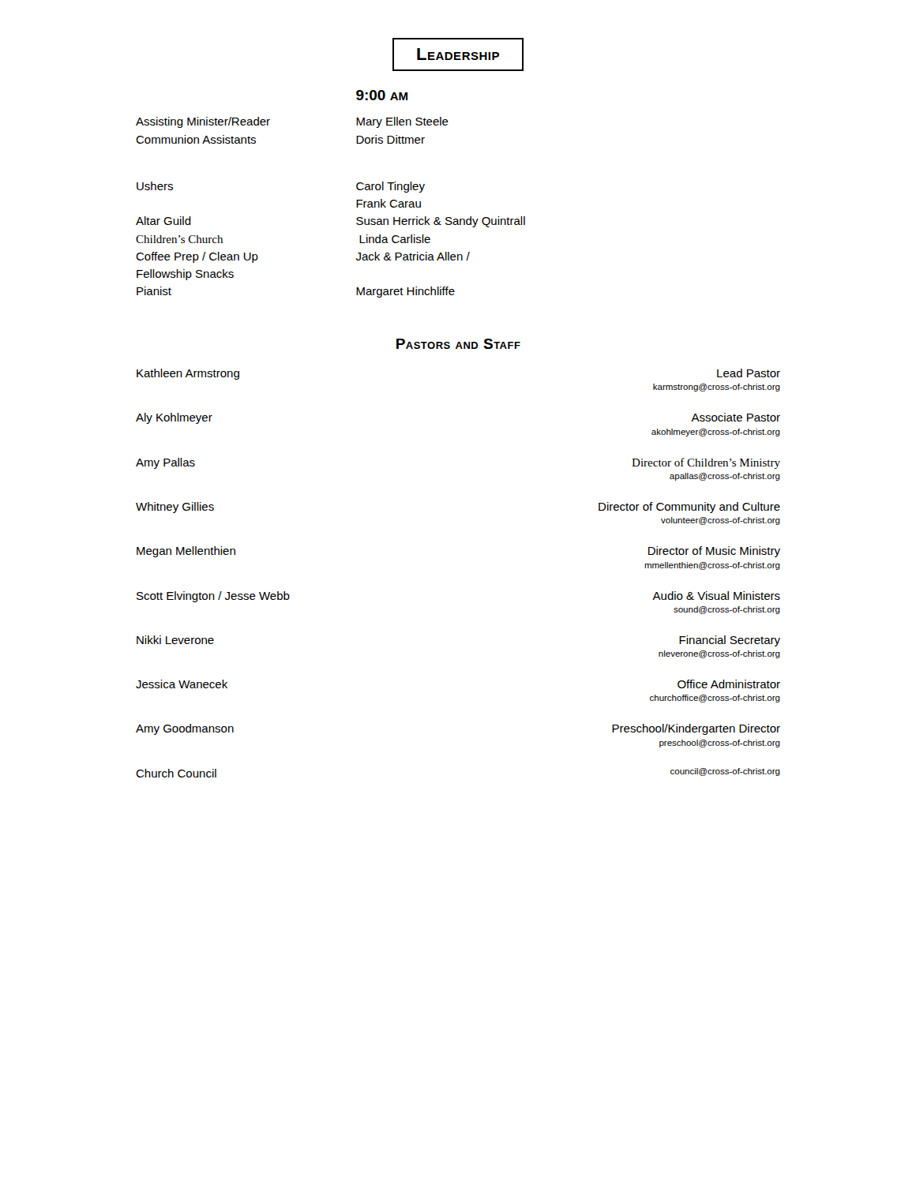Leadership
9:00 AM
| Assisting Minister/Reader | Mary Ellen Steele |
| Communion Assistants | Doris Dittmer |
| Ushers | Carol Tingley |
| | Frank Carau |
| Altar Guild | Susan Herrick & Sandy Quintrall |
| Children’s Church | Linda Carlisle |
| Coffee Prep / Clean Up | Jack & Patricia Allen / |
| Fellowship Snacks | |
| Pianist | Margaret Hinchliffe |
Pastors and Staff
| Kathleen Armstrong | Lead Pastor karmstrong@cross-of-christ.org |
| Aly Kohlmeyer | Associate Pastor akohlmeyer@cross-of-christ.org |
| Amy Pallas | Director of Children’s Ministry apallas@cross-of-christ.org |
| Whitney Gillies | Director of Community and Culture volunteer@cross-of-christ.org |
| Megan Mellenthien | Director of Music Ministry mmellenthien@cross-of-christ.org |
| Scott Elvington / Jesse Webb | Audio & Visual Ministers sound@cross-of-christ.org |
| Nikki Leverone | Financial Secretary nleverone@cross-of-christ.org |
| Jessica Wanecek | Office Administrator churchoffice@cross-of-christ.org |
| Amy Goodmanson | Preschool/Kindergarten Director preschool@cross-of-christ.org |
| Church Council | council@cross-of-christ.org |